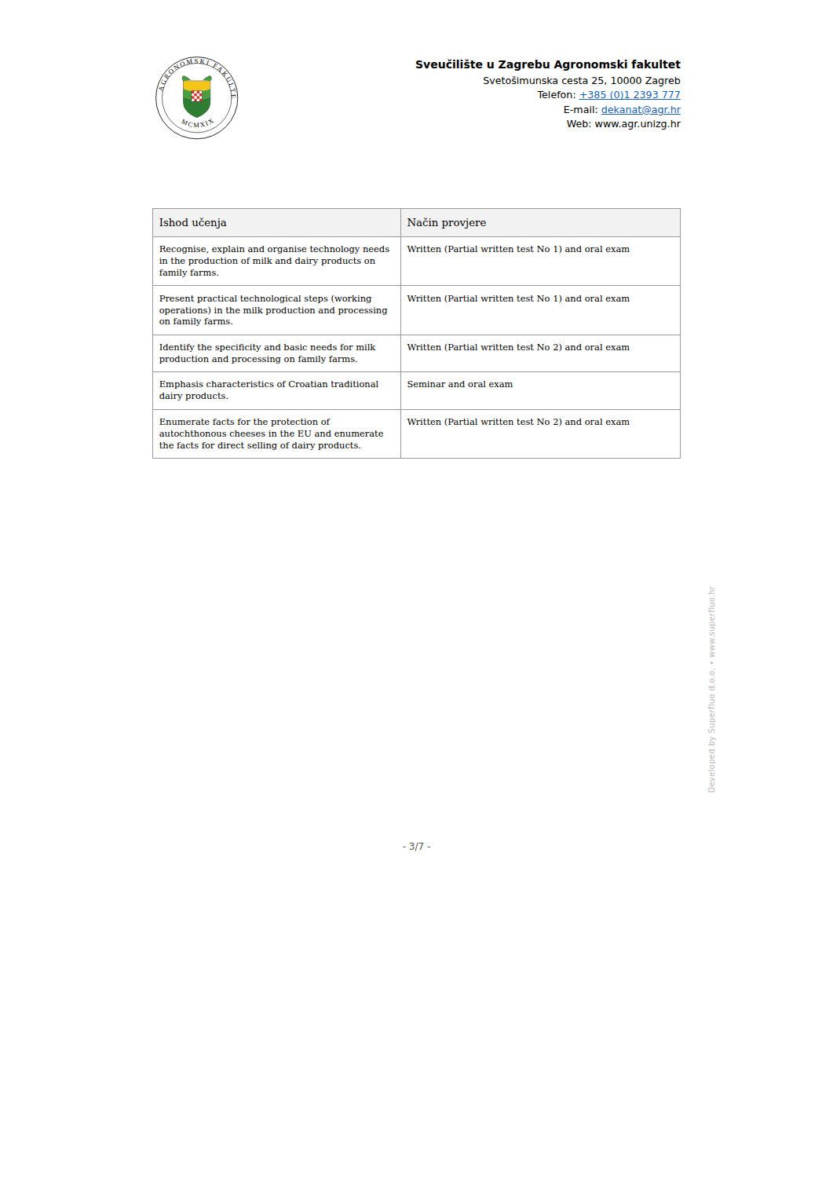AGRONOMSKI FAKULTET ZAGREB MCMXIX
Sveučilište u Zagrebu Agronomski fakultet
Svetošimunska cesta 25, 10000 Zagreb
Telefon: +385 (0)1 2393 777
E-mail: dekanat@agr.hr
Web: www.agr.unizg.hr
| Ishod učenja | Način provjere |
| --- | --- |
| Recognise, explain and organise technology needs in the production of milk and dairy products on family farms. | Written (Partial written test No 1) and oral exam |
| Present practical technological steps (working operations) in the milk production and processing on family farms. | Written (Partial written test No 1) and oral exam |
| Identify the specificity and basic needs for milk production and processing on family farms. | Written (Partial written test No 2) and oral exam |
| Emphasis characteristics of Croatian traditional dairy products. | Seminar and oral exam |
| Enumerate facts for the protection of autochthonous cheeses in the EU and enumerate the facts for direct selling of dairy products. | Written (Partial written test No 2) and oral exam |
Developed by Superfluo d.o.o. • www.superfluo.hr
- 3/7 -